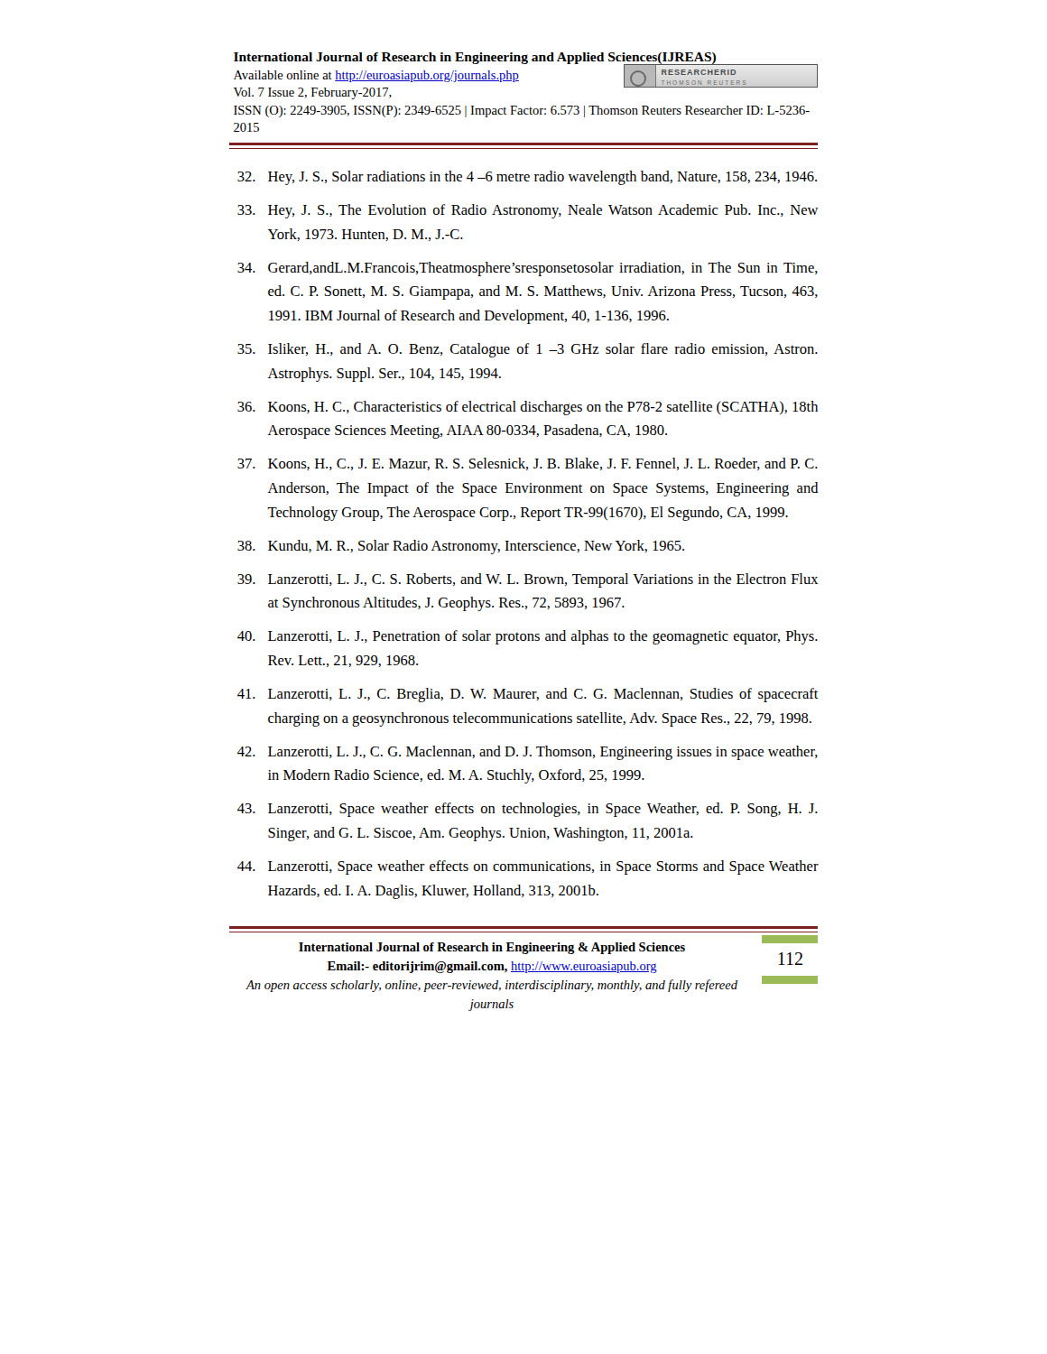RESEARCHERID
THOMSON REUTERS
International Journal of Research in Engineering and Applied Sciences(IJREAS)
Available online at http://euroasiapub.org/journals.php
Vol. 7 Issue 2, February-2017,
ISSN (O): 2249-3905, ISSN(P): 2349-6525 | Impact Factor: 6.573 | Thomson Reuters Researcher ID: L-5236-2015
Hey, J. S., Solar radiations in the 4 –6 metre radio wavelength band, Nature, 158, 234, 1946.
Hey, J. S., The Evolution of Radio Astronomy, Neale Watson Academic Pub. Inc., New York, 1973. Hunten, D. M., J.-C.
Gerard,andL.M.Francois,Theatmosphere’sresponsetosolar irradiation, in The Sun in Time, ed. C. P. Sonett, M. S. Giampapa, and M. S. Matthews, Univ. Arizona Press, Tucson, 463, 1991. IBM Journal of Research and Development, 40, 1-136, 1996.
Isliker, H., and A. O. Benz, Catalogue of 1 –3 GHz solar flare radio emission, Astron. Astrophys. Suppl. Ser., 104, 145, 1994.
Koons, H. C., Characteristics of electrical discharges on the P78-2 satellite (SCATHA), 18th Aerospace Sciences Meeting, AIAA 80-0334, Pasadena, CA, 1980.
Koons, H., C., J. E. Mazur, R. S. Selesnick, J. B. Blake, J. F. Fennel, J. L. Roeder, and P. C. Anderson, The Impact of the Space Environment on Space Systems, Engineering and Technology Group, The Aerospace Corp., Report TR-99(1670), El Segundo, CA, 1999.
Kundu, M. R., Solar Radio Astronomy, Interscience, New York, 1965.
Lanzerotti, L. J., C. S. Roberts, and W. L. Brown, Temporal Variations in the Electron Flux at Synchronous Altitudes, J. Geophys. Res., 72, 5893, 1967.
Lanzerotti, L. J., Penetration of solar protons and alphas to the geomagnetic equator, Phys. Rev. Lett., 21, 929, 1968.
Lanzerotti, L. J., C. Breglia, D. W. Maurer, and C. G. Maclennan, Studies of spacecraft charging on a geosynchronous telecommunications satellite, Adv. Space Res., 22, 79, 1998.
Lanzerotti, L. J., C. G. Maclennan, and D. J. Thomson, Engineering issues in space weather, in Modern Radio Science, ed. M. A. Stuchly, Oxford, 25, 1999.
Lanzerotti, Space weather effects on technologies, in Space Weather, ed. P. Song, H. J. Singer, and G. L. Siscoe, Am. Geophys. Union, Washington, 11, 2001a.
Lanzerotti, Space weather effects on communications, in Space Storms and Space Weather Hazards, ed. I. A. Daglis, Kluwer, Holland, 313, 2001b.
112
International Journal of Research in Engineering & Applied Sciences
Email:- editorijrim@gmail.com, http://www.euroasiapub.org
An open access scholarly, online, peer-reviewed, interdisciplinary, monthly, and fully refereed journals